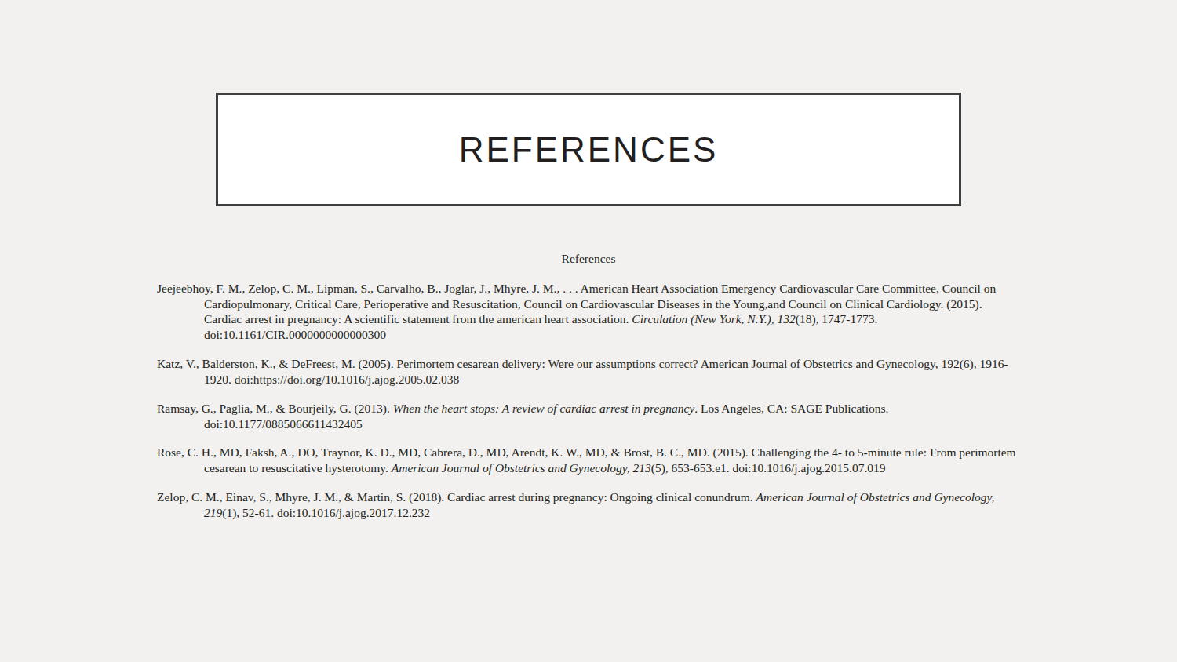REFERENCES
References
Jeejeebhoy, F. M., Zelop, C. M., Lipman, S., Carvalho, B., Joglar, J., Mhyre, J. M., . . . American Heart Association Emergency Cardiovascular Care Committee, Council on Cardiopulmonary, Critical Care, Perioperative and Resuscitation, Council on Cardiovascular Diseases in the Young,and Council on Clinical Cardiology. (2015). Cardiac arrest in pregnancy: A scientific statement from the american heart association. Circulation (New York, N.Y.), 132(18), 1747-1773. doi:10.1161/CIR.0000000000000300
Katz, V., Balderston, K., & DeFreest, M. (2005). Perimortem cesarean delivery: Were our assumptions correct? American Journal of Obstetrics and Gynecology, 192(6), 1916-1920. doi:https://doi.org/10.1016/j.ajog.2005.02.038
Ramsay, G., Paglia, M., & Bourjeily, G. (2013). When the heart stops: A review of cardiac arrest in pregnancy. Los Angeles, CA: SAGE Publications. doi:10.1177/0885066611432405
Rose, C. H., MD, Faksh, A., DO, Traynor, K. D., MD, Cabrera, D., MD, Arendt, K. W., MD, & Brost, B. C., MD. (2015). Challenging the 4- to 5-minute rule: From perimortem cesarean to resuscitative hysterotomy. American Journal of Obstetrics and Gynecology, 213(5), 653-653.e1. doi:10.1016/j.ajog.2015.07.019
Zelop, C. M., Einav, S., Mhyre, J. M., & Martin, S. (2018). Cardiac arrest during pregnancy: Ongoing clinical conundrum. American Journal of Obstetrics and Gynecology, 219(1), 52-61. doi:10.1016/j.ajog.2017.12.232